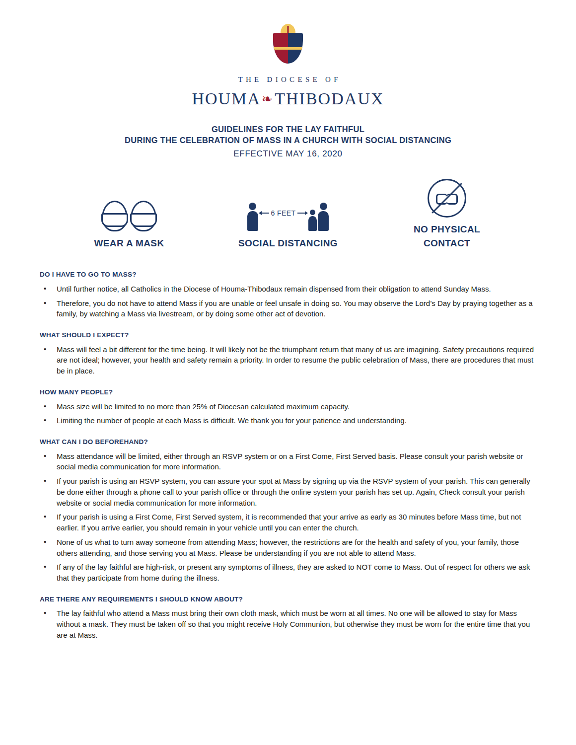THE DIOCESE OF
HOUMA❧THIBODAUX
Guidelines for the Lay Faithful
During the Celebration of Mass in a Church with Social Distancing
Effective May 16, 2020
Wear a Mask
6 FEET
Social Distancing
No Physical Contact
Do I have to go to Mass?
Until further notice, all Catholics in the Diocese of Houma-Thibodaux remain dispensed from their obligation to attend Sunday Mass.
Therefore, you do not have to attend Mass if you are unable or feel unsafe in doing so. You may observe the Lord’s Day by praying together as a family, by watching a Mass via livestream, or by doing some other act of devotion.
What should I expect?
Mass will feel a bit different for the time being. It will likely not be the triumphant return that many of us are imagining. Safety precautions required are not ideal; however, your health and safety remain a priority. In order to resume the public celebration of Mass, there are procedures that must be in place.
How many people?
Mass size will be limited to no more than 25% of Diocesan calculated maximum capacity.
Limiting the number of people at each Mass is difficult. We thank you for your patience and understanding.
What can I do beforehand?
Mass attendance will be limited, either through an RSVP system or on a First Come, First Served basis. Please consult your parish website or social media communication for more information.
If your parish is using an RSVP system, you can assure your spot at Mass by signing up via the RSVP system of your parish. This can generally be done either through a phone call to your parish office or through the online system your parish has set up. Again, Check consult your parish website or social media communication for more information.
If your parish is using a First Come, First Served system, it is recommended that your arrive as early as 30 minutes before Mass time, but not earlier. If you arrive earlier, you should remain in your vehicle until you can enter the church.
None of us what to turn away someone from attending Mass; however, the restrictions are for the health and safety of you, your family, those others attending, and those serving you at Mass. Please be understanding if you are not able to attend Mass.
If any of the lay faithful are high-risk, or present any symptoms of illness, they are asked to NOT come to Mass. Out of respect for others we ask that they participate from home during the illness.
Are there any requirements I should know about?
The lay faithful who attend a Mass must bring their own cloth mask, which must be worn at all times. No one will be allowed to stay for Mass without a mask. They must be taken off so that you might receive Holy Communion, but otherwise they must be worn for the entire time that you are at Mass.